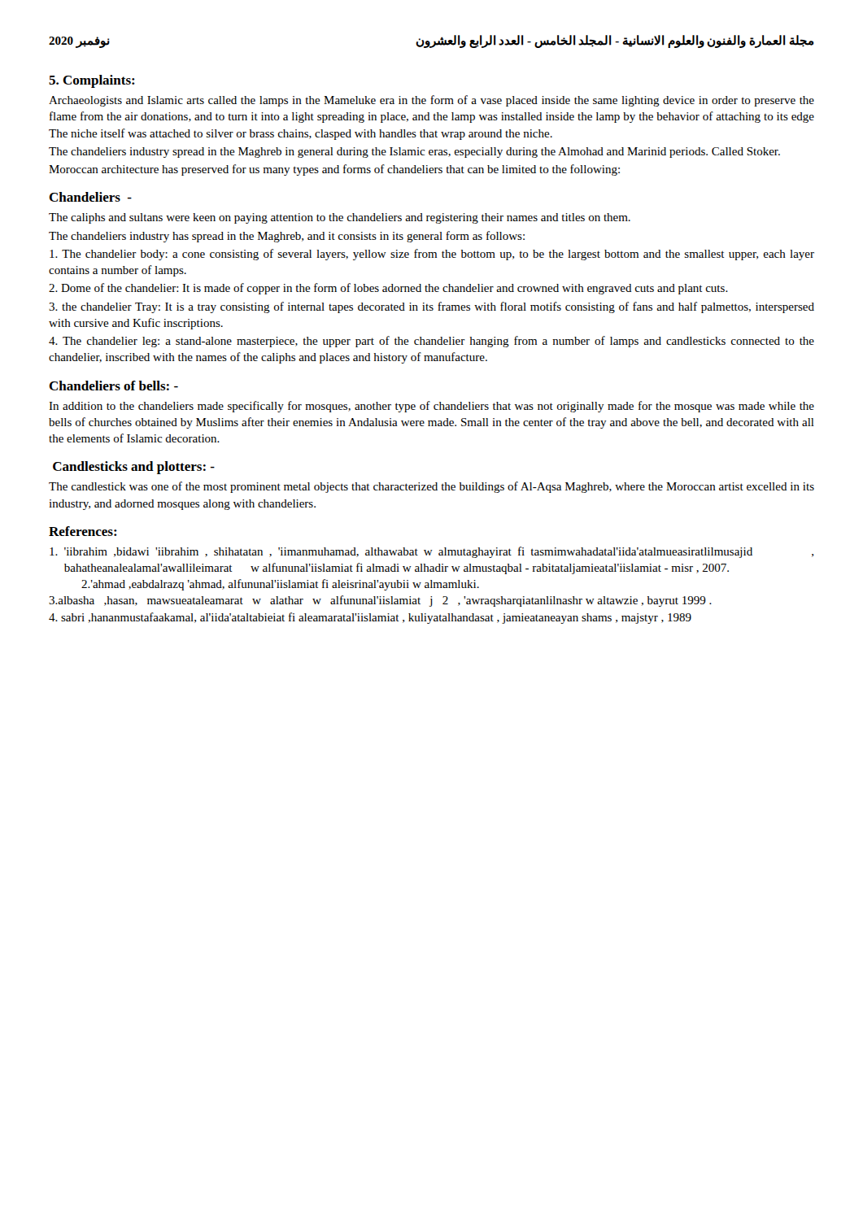نوفمبر 2020 مجلة العمارة والفنون والعلوم الانسانية - المجلد الخامس - العدد الرابع والعشرون
5. Complaints:
Archaeologists and Islamic arts called the lamps in the Mameluke era in the form of a vase placed inside the same lighting device in order to preserve the flame from the air donations, and to turn it into a light spreading in place, and the lamp was installed inside the lamp by the behavior of attaching to its edge The niche itself was attached to silver or brass chains, clasped with handles that wrap around the niche.
The chandeliers industry spread in the Maghreb in general during the Islamic eras, especially during the Almohad and Marinid periods. Called Stoker.
Moroccan architecture has preserved for us many types and forms of chandeliers that can be limited to the following:
Chandeliers -
The caliphs and sultans were keen on paying attention to the chandeliers and registering their names and titles on them.
The chandeliers industry has spread in the Maghreb, and it consists in its general form as follows:
1. The chandelier body: a cone consisting of several layers, yellow size from the bottom up, to be the largest bottom and the smallest upper, each layer contains a number of lamps.
2. Dome of the chandelier: It is made of copper in the form of lobes adorned the chandelier and crowned with engraved cuts and plant cuts.
3. the chandelier Tray: It is a tray consisting of internal tapes decorated in its frames with floral motifs consisting of fans and half palmettos, interspersed with cursive and Kufic inscriptions.
4. The chandelier leg: a stand-alone masterpiece, the upper part of the chandelier hanging from a number of lamps and candlesticks connected to the chandelier, inscribed with the names of the caliphs and places and history of manufacture.
Chandeliers of bells: -
In addition to the chandeliers made specifically for mosques, another type of chandeliers that was not originally made for the mosque was made while the bells of churches obtained by Muslims after their enemies in Andalusia were made. Small in the center of the tray and above the bell, and decorated with all the elements of Islamic decoration.
Candlesticks and plotters: -
The candlestick was one of the most prominent metal objects that characterized the buildings of Al-Aqsa Maghreb, where the Moroccan artist excelled in its industry, and adorned mosques along with chandeliers.
References:
1. 'iibrahim ,bidawi 'iibrahim , shihatatan , 'iimanmuhamad, althawabat w almutaghayirat fi tasmimwahadatal'iida'atalmueasiratlilmusajid , bahatheanalealamal'awallileimarat w alfununal'iislamiat fi almadi w alhadir w almustaqbal - rabitataljamieatal'iislamiat - misr , 2007.
2.'ahmad ,eabdalrazq 'ahmad, alfununal'iislamiat fi aleisrinal'ayubii w almamluki.
3.albasha ,hasan, mawsueataleamarat w alathar w alfununal'iislamiat j 2 , 'awraqsharqiatanlilnashr w altawzie , bayrut 1999 .
4. sabri ,hananmustafaakamal, al'iida'ataltabieiat fi aleamaratal'iislamiat , kuliyatalhandasat , jamieataneayan shams , majstyr , 1989